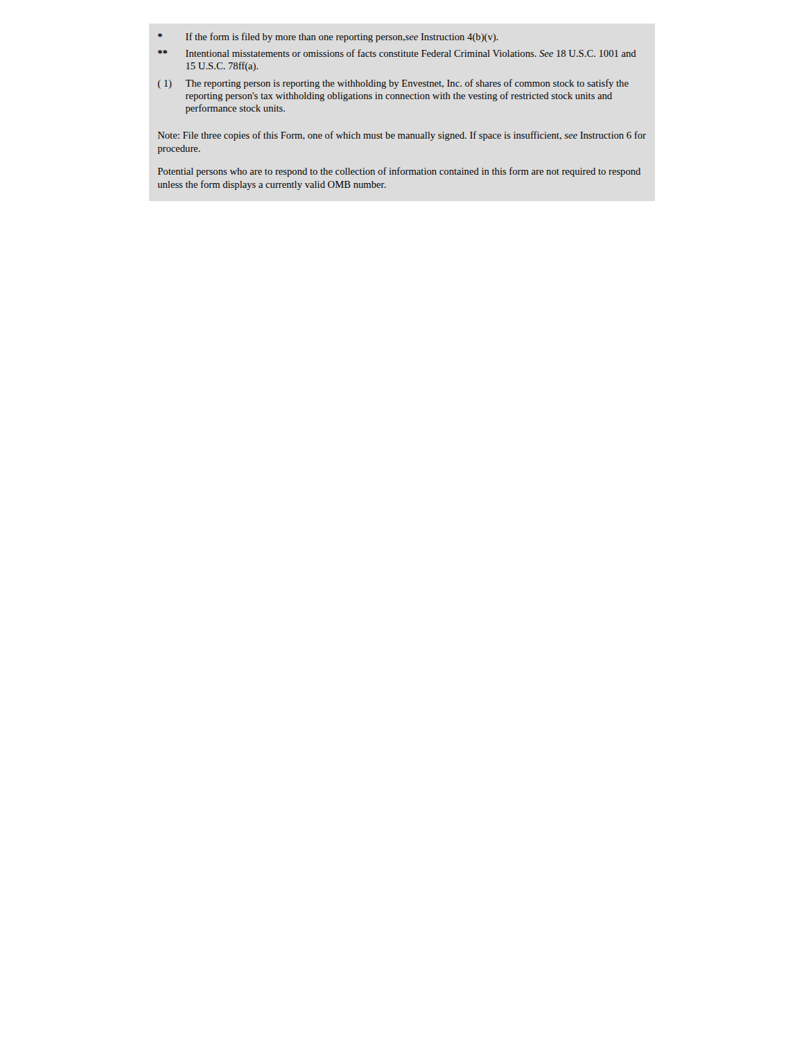| * | If the form is filed by more than one reporting person, see Instruction 4(b)(v). |
| ** | Intentional misstatements or omissions of facts constitute Federal Criminal Violations. See 18 U.S.C. 1001 and 15 U.S.C. 78ff(a). |
| ( 1) | The reporting person is reporting the withholding by Envestnet, Inc. of shares of common stock to satisfy the reporting person's tax withholding obligations in connection with the vesting of restricted stock units and performance stock units. |
Note: File three copies of this Form, one of which must be manually signed. If space is insufficient, see Instruction 6 for procedure.
Potential persons who are to respond to the collection of information contained in this form are not required to respond unless the form displays a currently valid OMB number.